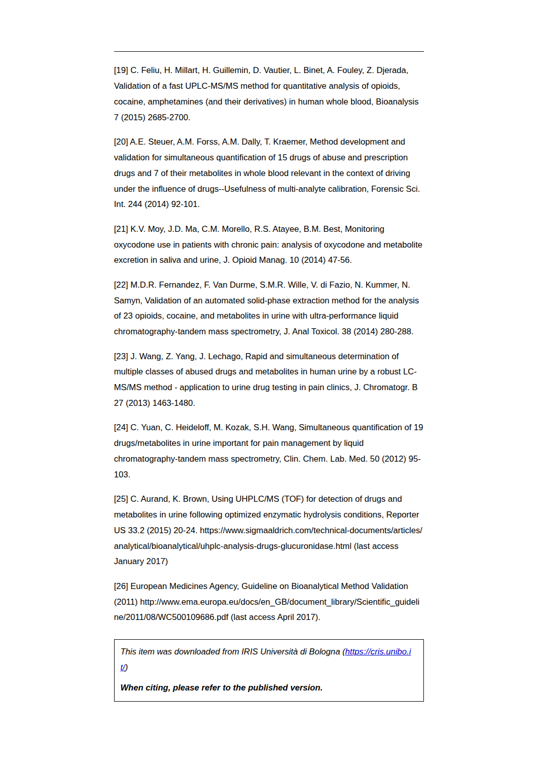[19] C. Feliu, H. Millart, H. Guillemin, D. Vautier, L. Binet, A. Fouley, Z. Djerada, Validation of a fast UPLC-MS/MS method for quantitative analysis of opioids, cocaine, amphetamines (and their derivatives) in human whole blood, Bioanalysis 7 (2015) 2685-2700.
[20] A.E. Steuer, A.M. Forss, A.M. Dally, T. Kraemer, Method development and validation for simultaneous quantification of 15 drugs of abuse and prescription drugs and 7 of their metabolites in whole blood relevant in the context of driving under the influence of drugs--Usefulness of multi-analyte calibration, Forensic Sci. Int. 244 (2014) 92-101.
[21] K.V. Moy, J.D. Ma, C.M. Morello, R.S. Atayee, B.M. Best, Monitoring oxycodone use in patients with chronic pain: analysis of oxycodone and metabolite excretion in saliva and urine, J. Opioid Manag. 10 (2014) 47-56.
[22] M.D.R. Fernandez, F. Van Durme, S.M.R. Wille, V. di Fazio, N. Kummer, N. Samyn, Validation of an automated solid-phase extraction method for the analysis of 23 opioids, cocaine, and metabolites in urine with ultra-performance liquid chromatography-tandem mass spectrometry, J. Anal Toxicol. 38 (2014) 280-288.
[23] J. Wang, Z. Yang, J. Lechago, Rapid and simultaneous determination of multiple classes of abused drugs and metabolites in human urine by a robust LC-MS/MS method - application to urine drug testing in pain clinics, J. Chromatogr. B 27 (2013) 1463-1480.
[24] C. Yuan, C. Heideloff, M. Kozak, S.H. Wang, Simultaneous quantification of 19 drugs/metabolites in urine important for pain management by liquid chromatography-tandem mass spectrometry, Clin. Chem. Lab. Med. 50 (2012) 95-103.
[25] C. Aurand, K. Brown, Using UHPLC/MS (TOF) for detection of drugs and metabolites in urine following optimized enzymatic hydrolysis conditions, Reporter US 33.2 (2015) 20-24. https://www.sigmaaldrich.com/technical-documents/articles/analytical/bioanalytical/uhplc-analysis-drugs-glucuronidase.html (last access January 2017)
[26] European Medicines Agency, Guideline on Bioanalytical Method Validation (2011) http://www.ema.europa.eu/docs/en_GB/document_library/Scientific_guideline/2011/08/WC500109686.pdf (last access April 2017).
This item was downloaded from IRIS Università di Bologna (https://cris.unibo.it/)
When citing, please refer to the published version.